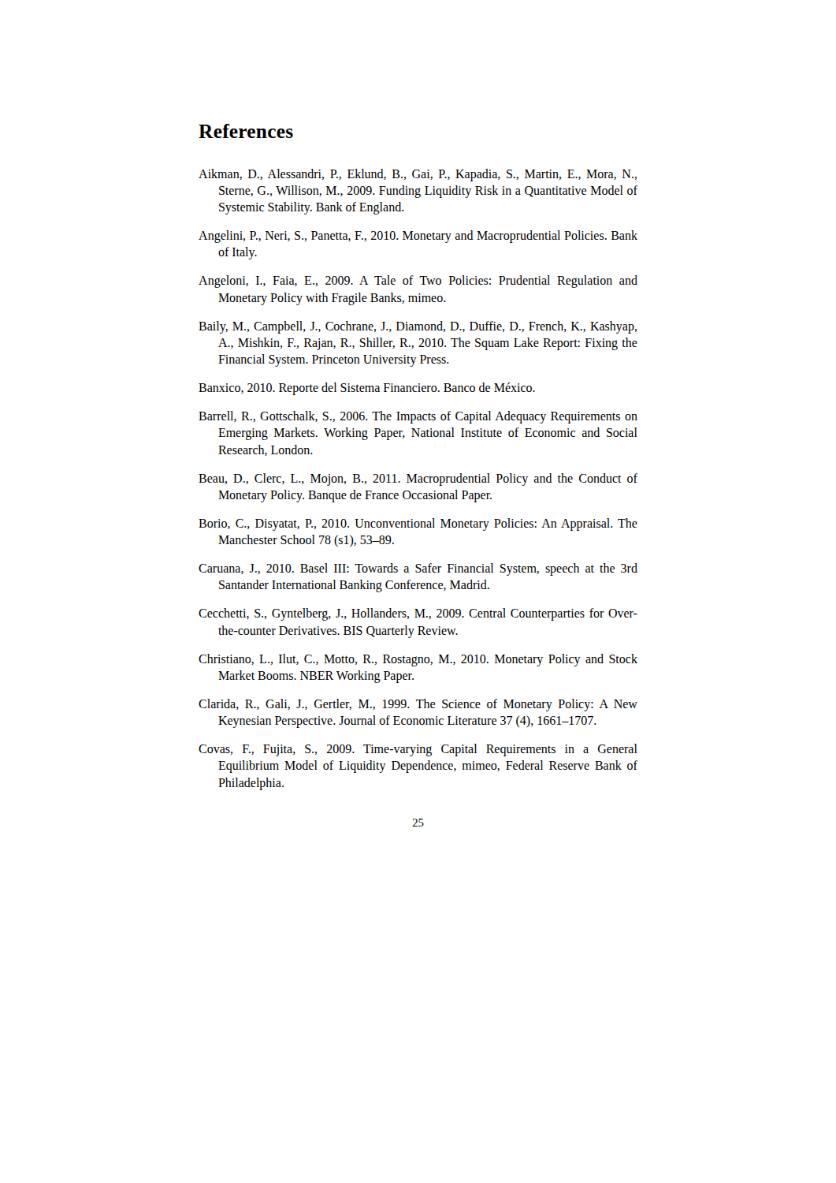References
Aikman, D., Alessandri, P., Eklund, B., Gai, P., Kapadia, S., Martin, E., Mora, N., Sterne, G., Willison, M., 2009. Funding Liquidity Risk in a Quantitative Model of Systemic Stability. Bank of England.
Angelini, P., Neri, S., Panetta, F., 2010. Monetary and Macroprudential Policies. Bank of Italy.
Angeloni, I., Faia, E., 2009. A Tale of Two Policies: Prudential Regulation and Monetary Policy with Fragile Banks, mimeo.
Baily, M., Campbell, J., Cochrane, J., Diamond, D., Duffie, D., French, K., Kashyap, A., Mishkin, F., Rajan, R., Shiller, R., 2010. The Squam Lake Report: Fixing the Financial System. Princeton University Press.
Banxico, 2010. Reporte del Sistema Financiero. Banco de México.
Barrell, R., Gottschalk, S., 2006. The Impacts of Capital Adequacy Requirements on Emerging Markets. Working Paper, National Institute of Economic and Social Research, London.
Beau, D., Clerc, L., Mojon, B., 2011. Macroprudential Policy and the Conduct of Monetary Policy. Banque de France Occasional Paper.
Borio, C., Disyatat, P., 2010. Unconventional Monetary Policies: An Appraisal. The Manchester School 78 (s1), 53–89.
Caruana, J., 2010. Basel III: Towards a Safer Financial System, speech at the 3rd Santander International Banking Conference, Madrid.
Cecchetti, S., Gyntelberg, J., Hollanders, M., 2009. Central Counterparties for Over-the-counter Derivatives. BIS Quarterly Review.
Christiano, L., Ilut, C., Motto, R., Rostagno, M., 2010. Monetary Policy and Stock Market Booms. NBER Working Paper.
Clarida, R., Gali, J., Gertler, M., 1999. The Science of Monetary Policy: A New Keynesian Perspective. Journal of Economic Literature 37 (4), 1661–1707.
Covas, F., Fujita, S., 2009. Time-varying Capital Requirements in a General Equilibrium Model of Liquidity Dependence, mimeo, Federal Reserve Bank of Philadelphia.
25